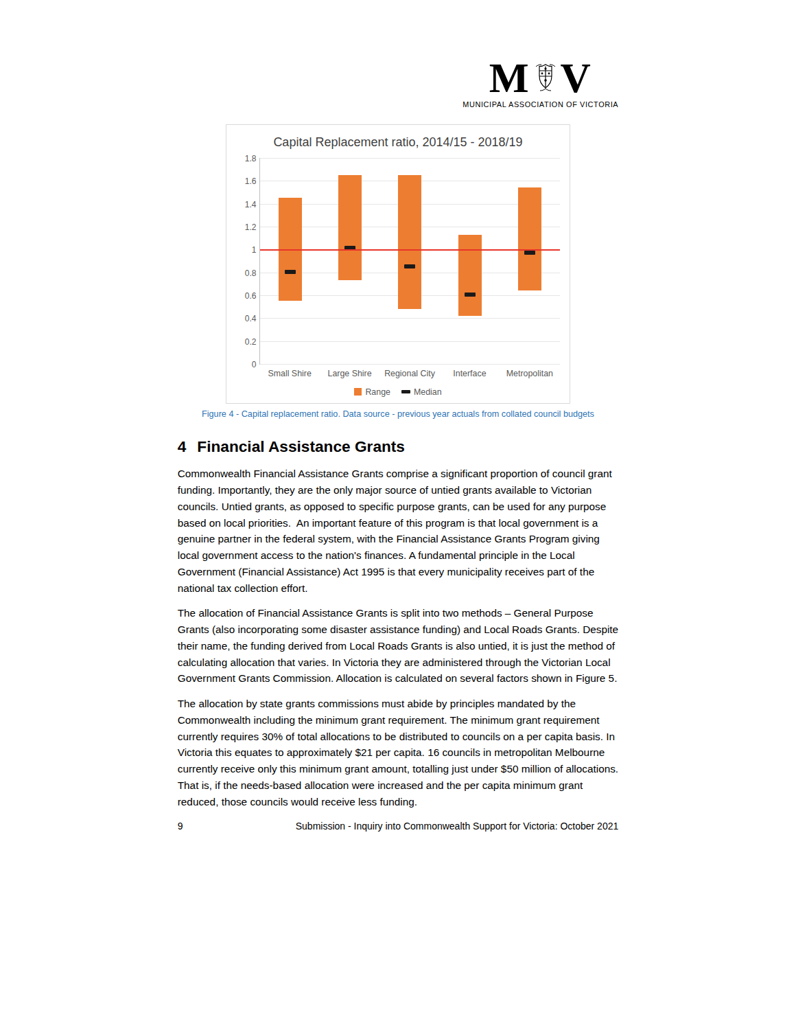M V
MUNICIPAL ASSOCIATION OF VICTORIA
Capital Replacement ratio, 2014/15 - 2018/19
1.8
1.6
1.4
1.2
1
0.8
0.6
0.4
0.2
0
Small Shire
Large Shire
Regional City
Interface
Metropolitan
Range Median
Figure 4 - Capital replacement ratio. Data source - previous year actuals from collated council budgets
4 Financial Assistance Grants
Commonwealth Financial Assistance Grants comprise a significant proportion of council grant funding. Importantly, they are the only major source of untied grants available to Victorian councils. Untied grants, as opposed to specific purpose grants, can be used for any purpose based on local priorities. An important feature of this program is that local government is a genuine partner in the federal system, with the Financial Assistance Grants Program giving local government access to the nation's finances. A fundamental principle in the Local Government (Financial Assistance) Act 1995 is that every municipality receives part of the national tax collection effort.
The allocation of Financial Assistance Grants is split into two methods – General Purpose Grants (also incorporating some disaster assistance funding) and Local Roads Grants. Despite their name, the funding derived from Local Roads Grants is also untied, it is just the method of calculating allocation that varies. In Victoria they are administered through the Victorian Local Government Grants Commission. Allocation is calculated on several factors shown in Figure 5.
The allocation by state grants commissions must abide by principles mandated by the Commonwealth including the minimum grant requirement. The minimum grant requirement currently requires 30% of total allocations to be distributed to councils on a per capita basis. In Victoria this equates to approximately $21 per capita. 16 councils in metropolitan Melbourne currently receive only this minimum grant amount, totalling just under $50 million of allocations. That is, if the needs-based allocation were increased and the per capita minimum grant reduced, those councils would receive less funding.
9 Submission - Inquiry into Commonwealth Support for Victoria: October 2021